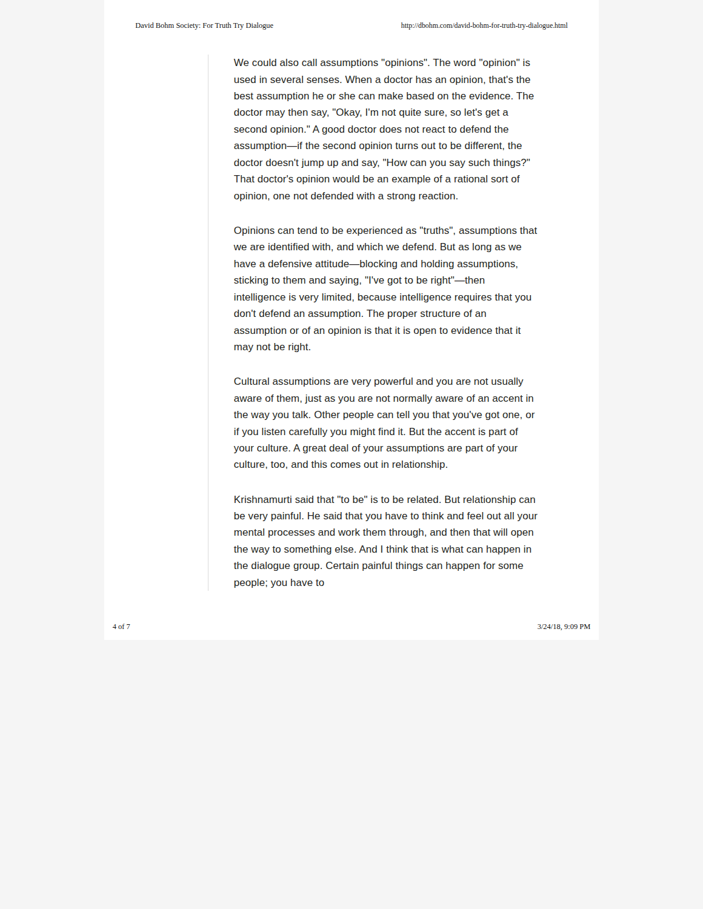David Bohm Society: For Truth Try Dialogue http://dbohm.com/david-bohm-for-truth-try-dialogue.html
We could also call assumptions "opinions". The word "opinion" is used in several senses. When a doctor has an opinion, that's the best assumption he or she can make based on the evidence. The doctor may then say, "Okay, I'm not quite sure, so let's get a second opinion." A good doctor does not react to defend the assumption—if the second opinion turns out to be different, the doctor doesn't jump up and say, "How can you say such things?" That doctor's opinion would be an example of a rational sort of opinion, one not defended with a strong reaction.
Opinions can tend to be experienced as "truths", assumptions that we are identified with, and which we defend. But as long as we have a defensive attitude—blocking and holding assumptions, sticking to them and saying, "I've got to be right"—then intelligence is very limited, because intelligence requires that you don't defend an assumption. The proper structure of an assumption or of an opinion is that it is open to evidence that it may not be right.
Cultural assumptions are very powerful and you are not usually aware of them, just as you are not normally aware of an accent in the way you talk. Other people can tell you that you've got one, or if you listen carefully you might find it. But the accent is part of your culture. A great deal of your assumptions are part of your culture, too, and this comes out in relationship.
Krishnamurti said that "to be" is to be related. But relationship can be very painful. He said that you have to think and feel out all your mental processes and work them through, and then that will open the way to something else. And I think that is what can happen in the dialogue group. Certain painful things can happen for some people; you have to
4 of 7 3/24/18, 9:09 PM